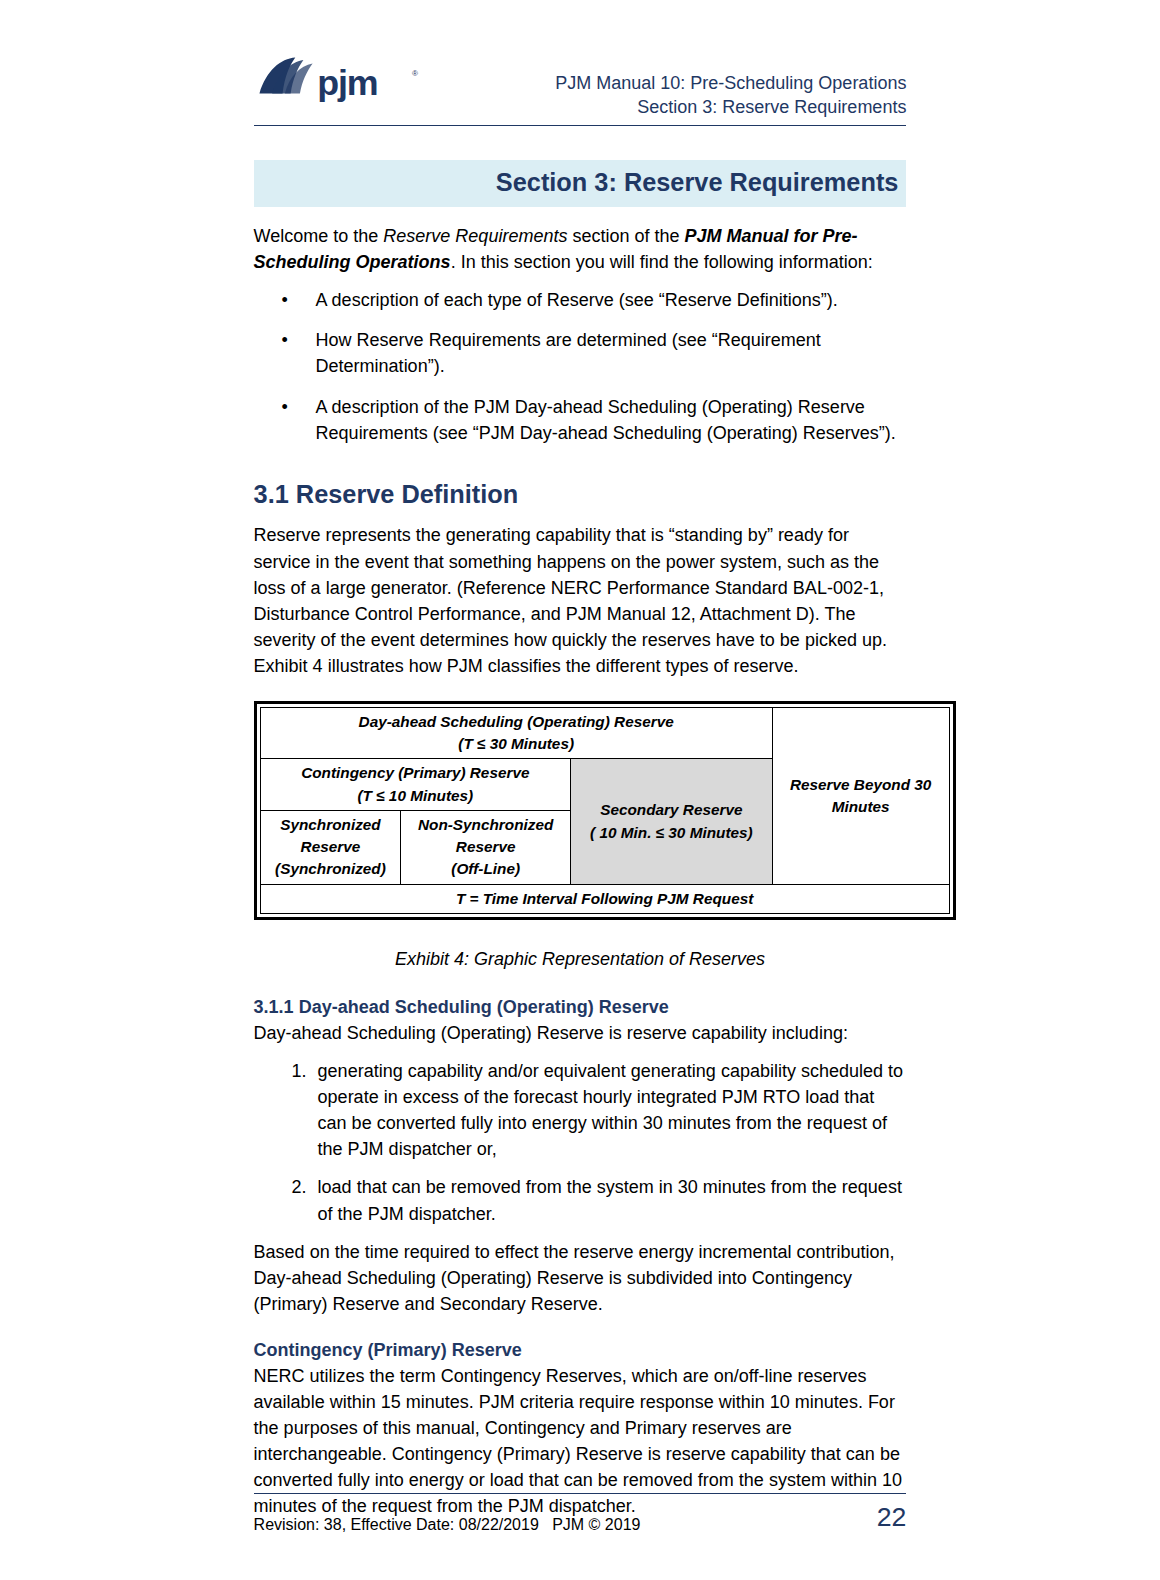pjm ®
PJM Manual 10: Pre-Scheduling Operations
Section 3: Reserve Requirements
Section 3: Reserve Requirements
Welcome to the Reserve Requirements section of the PJM Manual for Pre-Scheduling Operations. In this section you will find the following information:
A description of each type of Reserve (see “Reserve Definitions”).
How Reserve Requirements are determined (see “Requirement Determination”).
A description of the PJM Day-ahead Scheduling (Operating) Reserve Requirements (see “PJM Day-ahead Scheduling (Operating) Reserves”).
3.1 Reserve Definition
Reserve represents the generating capability that is “standing by” ready for service in the event that something happens on the power system, such as the loss of a large generator. (Reference NERC Performance Standard BAL-002-1, Disturbance Control Performance, and PJM Manual 12, Attachment D). The severity of the event determines how quickly the reserves have to be picked up. Exhibit 4 illustrates how PJM classifies the different types of reserve.
| Day-ahead Scheduling (Operating) Reserve (T ≤ 30 Minutes) | Reserve Beyond 30 Minutes |
| Contingency (Primary) Reserve (T ≤ 10 Minutes) | Secondary Reserve ( 10 Min. ≤ 30 Minutes) |
| Synchronized Reserve (Synchronized) | Non-Synchronized Reserve (Off-Line) |
| T = Time Interval Following PJM Request |
Exhibit 4: Graphic Representation of Reserves
3.1.1 Day-ahead Scheduling (Operating) Reserve
Day-ahead Scheduling (Operating) Reserve is reserve capability including:
generating capability and/or equivalent generating capability scheduled to operate in excess of the forecast hourly integrated PJM RTO load that can be converted fully into energy within 30 minutes from the request of the PJM dispatcher or,
load that can be removed from the system in 30 minutes from the request of the PJM dispatcher.
Based on the time required to effect the reserve energy incremental contribution, Day-ahead Scheduling (Operating) Reserve is subdivided into Contingency (Primary) Reserve and Secondary Reserve.
Contingency (Primary) Reserve
NERC utilizes the term Contingency Reserves, which are on/off-line reserves available within 15 minutes. PJM criteria require response within 10 minutes. For the purposes of this manual, Contingency and Primary reserves are interchangeable. Contingency (Primary) Reserve is reserve capability that can be converted fully into energy or load that can be removed from the system within 10 minutes of the request from the PJM dispatcher.
Revision: 38, Effective Date: 08/22/2019 PJM © 2019
22